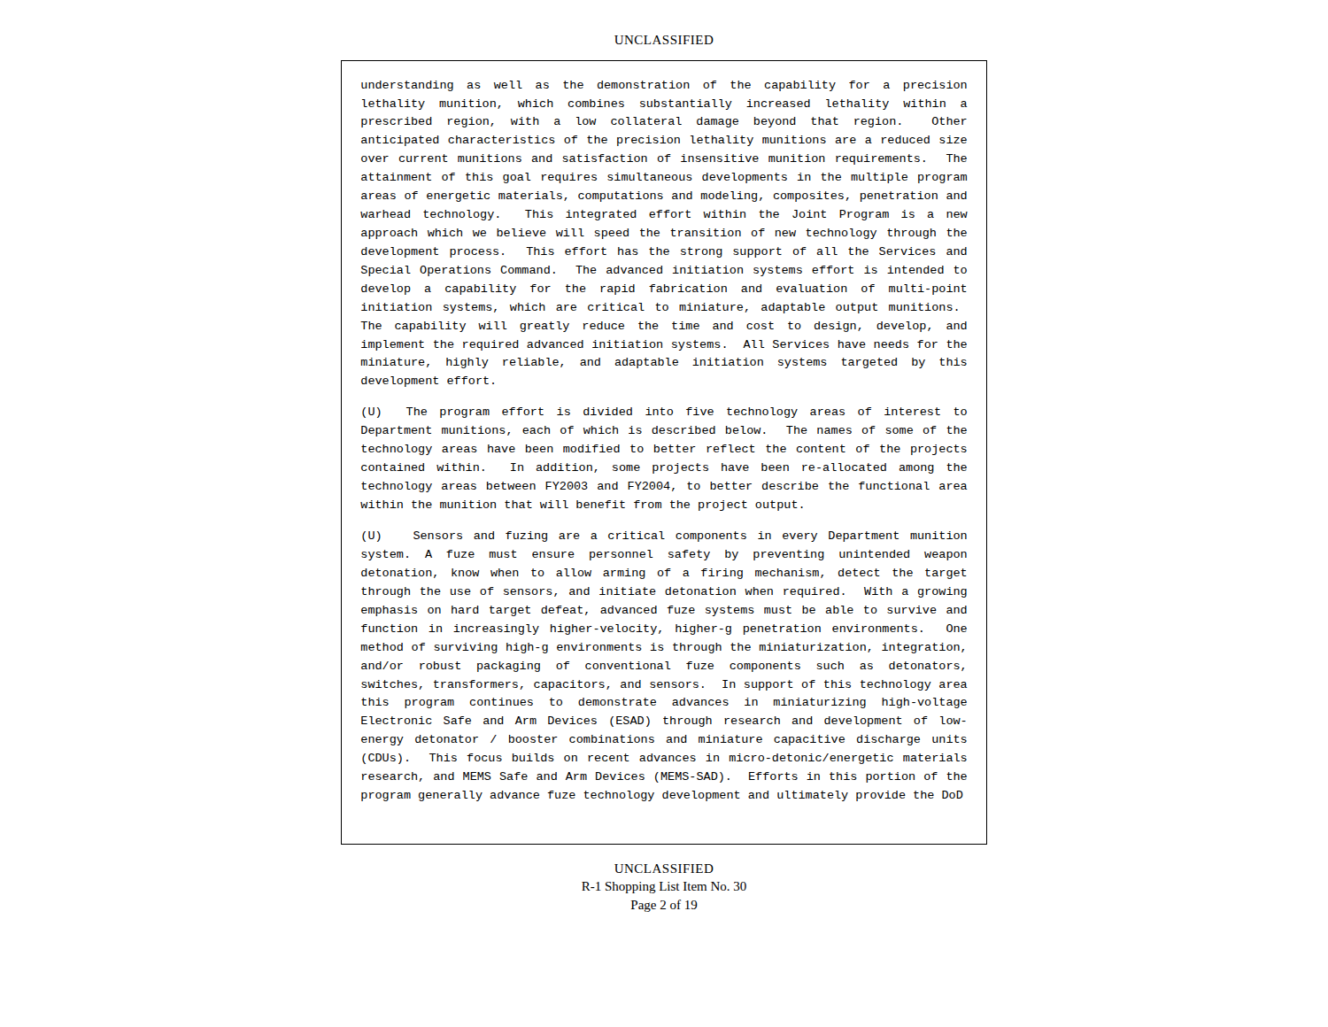UNCLASSIFIED
understanding as well as the demonstration of the capability for a precision lethality munition, which combines substantially increased lethality within a prescribed region, with a low collateral damage beyond that region. Other anticipated characteristics of the precision lethality munitions are a reduced size over current munitions and satisfaction of insensitive munition requirements. The attainment of this goal requires simultaneous developments in the multiple program areas of energetic materials, computations and modeling, composites, penetration and warhead technology. This integrated effort within the Joint Program is a new approach which we believe will speed the transition of new technology through the development process. This effort has the strong support of all the Services and Special Operations Command. The advanced initiation systems effort is intended to develop a capability for the rapid fabrication and evaluation of multi-point initiation systems, which are critical to miniature, adaptable output munitions. The capability will greatly reduce the time and cost to design, develop, and implement the required advanced initiation systems. All Services have needs for the miniature, highly reliable, and adaptable initiation systems targeted by this development effort.
(U) The program effort is divided into five technology areas of interest to Department munitions, each of which is described below. The names of some of the technology areas have been modified to better reflect the content of the projects contained within. In addition, some projects have been re-allocated among the technology areas between FY2003 and FY2004, to better describe the functional area within the munition that will benefit from the project output.
(U) Sensors and fuzing are a critical components in every Department munition system. A fuze must ensure personnel safety by preventing unintended weapon detonation, know when to allow arming of a firing mechanism, detect the target through the use of sensors, and initiate detonation when required. With a growing emphasis on hard target defeat, advanced fuze systems must be able to survive and function in increasingly higher-velocity, higher-g penetration environments. One method of surviving high-g environments is through the miniaturization, integration, and/or robust packaging of conventional fuze components such as detonators, switches, transformers, capacitors, and sensors. In support of this technology area this program continues to demonstrate advances in miniaturizing high-voltage Electronic Safe and Arm Devices (ESAD) through research and development of low-energy detonator / booster combinations and miniature capacitive discharge units (CDUs). This focus builds on recent advances in micro-detonic/energetic materials research, and MEMS Safe and Arm Devices (MEMS-SAD). Efforts in this portion of the program generally advance fuze technology development and ultimately provide the DoD
UNCLASSIFIED
R-1 Shopping List Item No. 30
Page 2 of 19